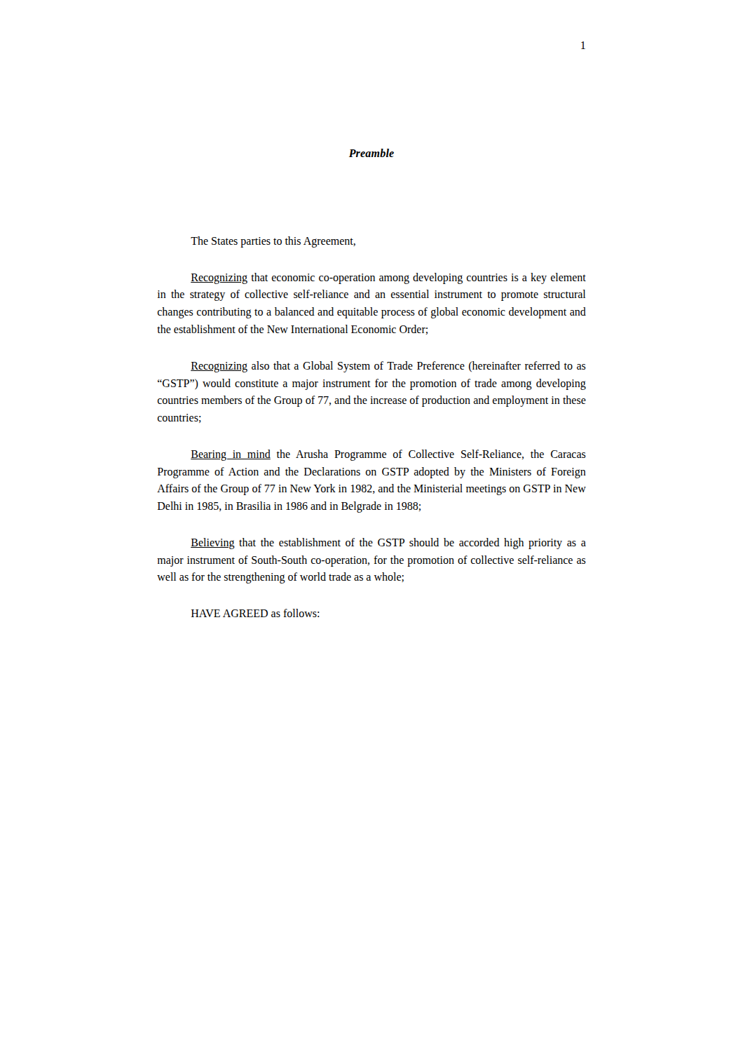1
Preamble
The States parties to this Agreement,
Recognizing that economic co-operation among developing countries is a key element in the strategy of collective self-reliance and an essential instrument to promote structural changes contributing to a balanced and equitable process of global economic development and the establishment of the New International Economic Order;
Recognizing also that a Global System of Trade Preference (hereinafter referred to as “GSTP”) would constitute a major instrument for the promotion of trade among developing countries members of the Group of 77, and the increase of production and employment in these countries;
Bearing in mind the Arusha Programme of Collective Self-Reliance, the Caracas Programme of Action and the Declarations on GSTP adopted by the Ministers of Foreign Affairs of the Group of 77 in New York in 1982, and the Ministerial meetings on GSTP in New Delhi in 1985, in Brasilia in 1986 and in Belgrade in 1988;
Believing that the establishment of the GSTP should be accorded high priority as a major instrument of South-South co-operation, for the promotion of collective self-reliance as well as for the strengthening of world trade as a whole;
HAVE AGREED as follows: